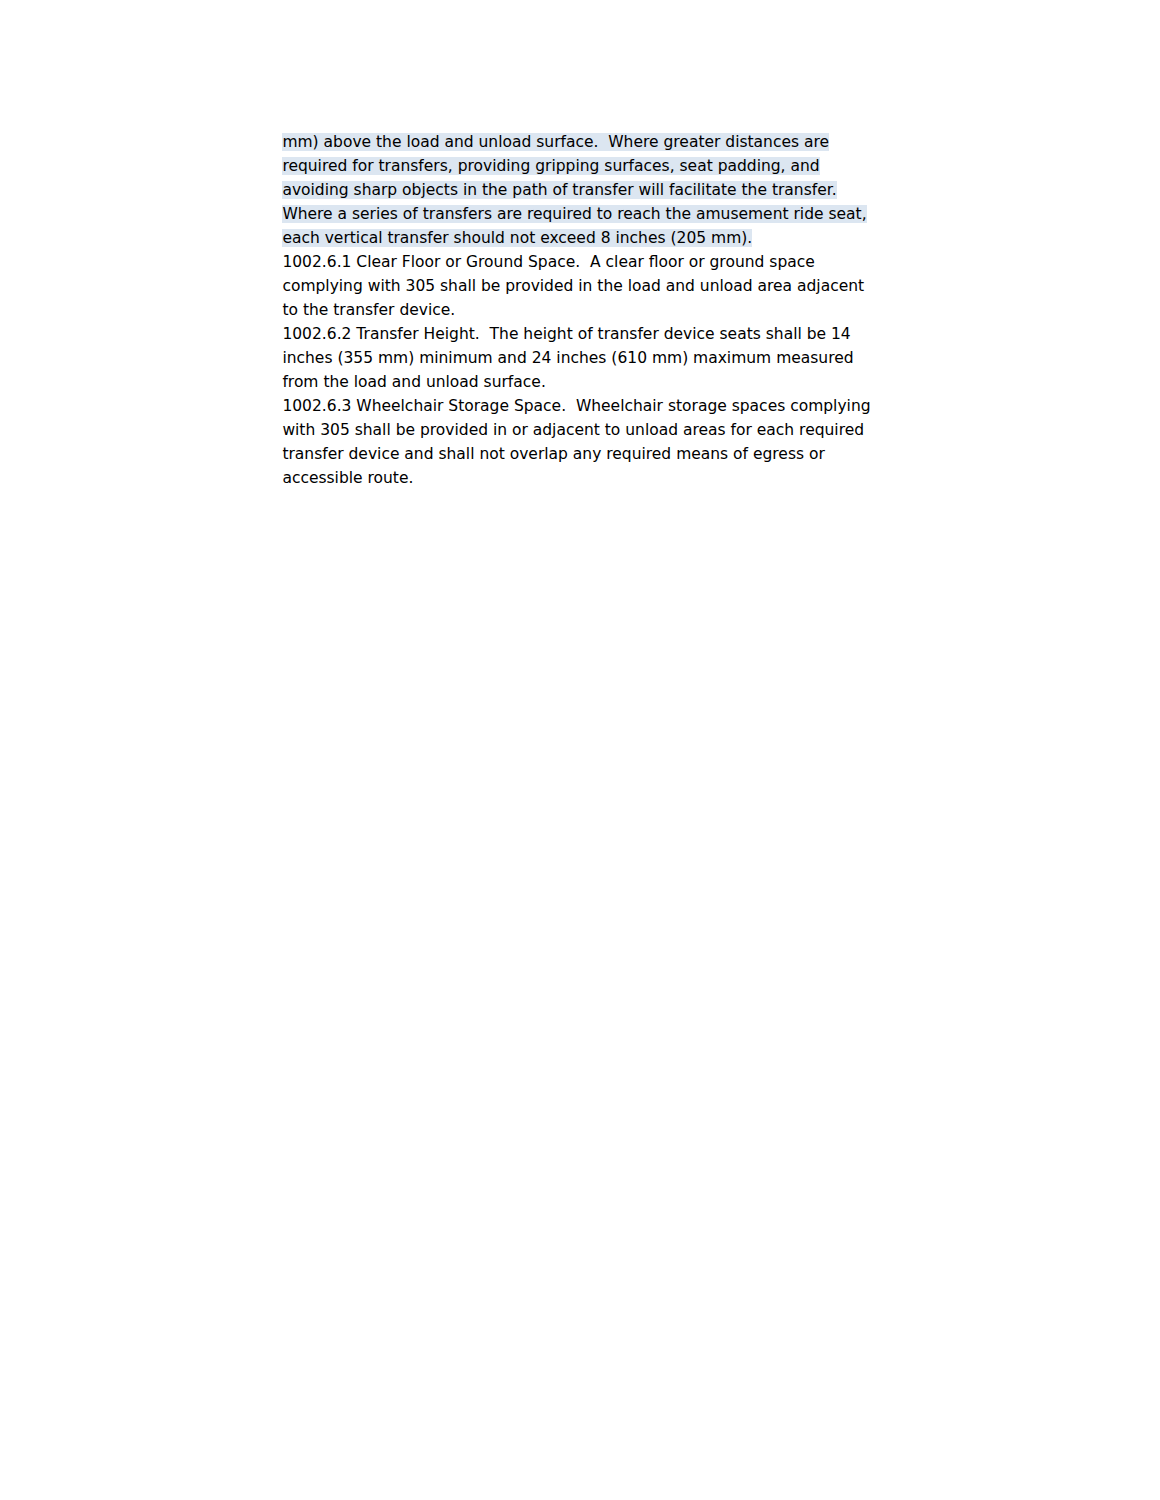mm) above the load and unload surface. Where greater distances are required for transfers, providing gripping surfaces, seat padding, and avoiding sharp objects in the path of transfer will facilitate the transfer. Where a series of transfers are required to reach the amusement ride seat, each vertical transfer should not exceed 8 inches (205 mm).
1002.6.1 Clear Floor or Ground Space. A clear floor or ground space complying with 305 shall be provided in the load and unload area adjacent to the transfer device.
1002.6.2 Transfer Height. The height of transfer device seats shall be 14 inches (355 mm) minimum and 24 inches (610 mm) maximum measured from the load and unload surface.
1002.6.3 Wheelchair Storage Space. Wheelchair storage spaces complying with 305 shall be provided in or adjacent to unload areas for each required transfer device and shall not overlap any required means of egress or accessible route.